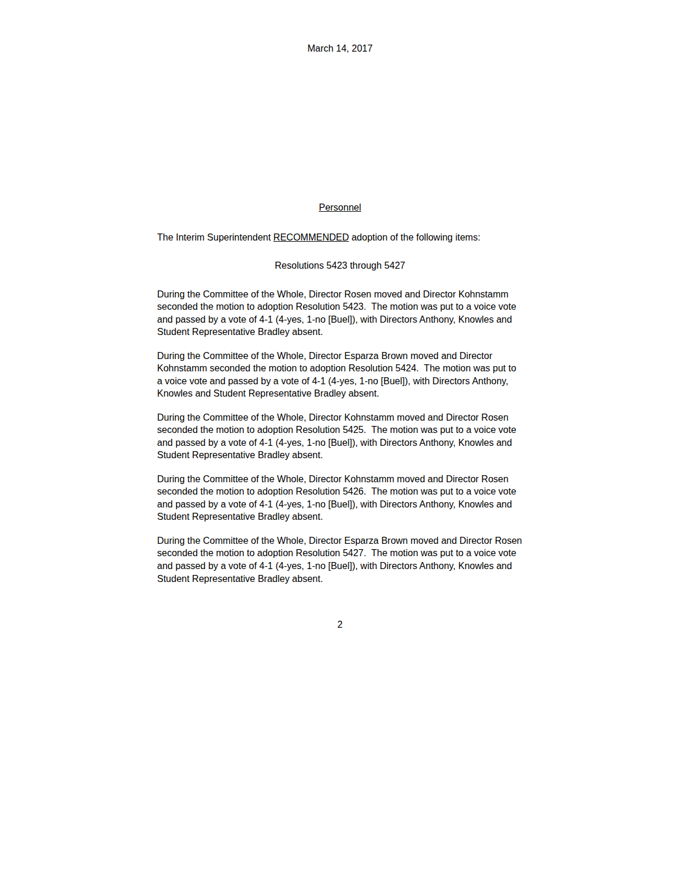March 14, 2017
Personnel
The Interim Superintendent RECOMMENDED adoption of the following items:
Resolutions 5423 through 5427
During the Committee of the Whole, Director Rosen moved and Director Kohnstamm seconded the motion to adoption Resolution 5423. The motion was put to a voice vote and passed by a vote of 4-1 (4-yes, 1-no [Buel]), with Directors Anthony, Knowles and Student Representative Bradley absent.
During the Committee of the Whole, Director Esparza Brown moved and Director Kohnstamm seconded the motion to adoption Resolution 5424. The motion was put to a voice vote and passed by a vote of 4-1 (4-yes, 1-no [Buel]), with Directors Anthony, Knowles and Student Representative Bradley absent.
During the Committee of the Whole, Director Kohnstamm moved and Director Rosen seconded the motion to adoption Resolution 5425. The motion was put to a voice vote and passed by a vote of 4-1 (4-yes, 1-no [Buel]), with Directors Anthony, Knowles and Student Representative Bradley absent.
During the Committee of the Whole, Director Kohnstamm moved and Director Rosen seconded the motion to adoption Resolution 5426. The motion was put to a voice vote and passed by a vote of 4-1 (4-yes, 1-no [Buel]), with Directors Anthony, Knowles and Student Representative Bradley absent.
During the Committee of the Whole, Director Esparza Brown moved and Director Rosen seconded the motion to adoption Resolution 5427. The motion was put to a voice vote and passed by a vote of 4-1 (4-yes, 1-no [Buel]), with Directors Anthony, Knowles and Student Representative Bradley absent.
2